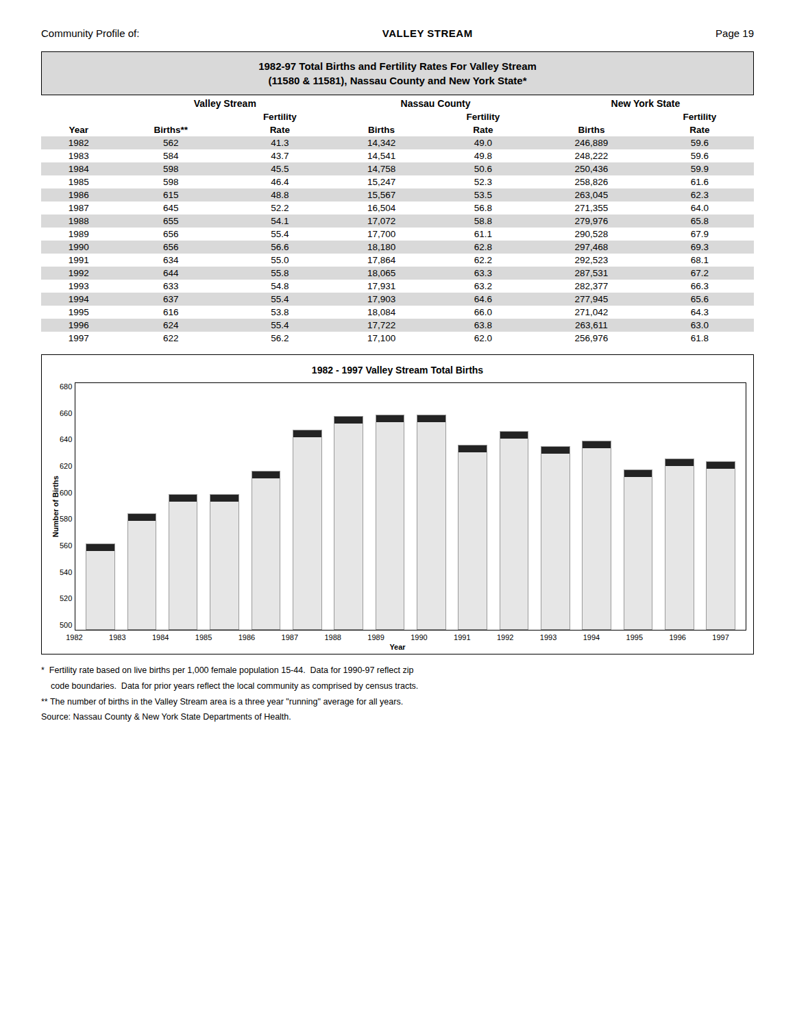Community Profile of:
VALLEY STREAM
Page 19
1982-97 Total Births and Fertility Rates For Valley Stream
(11580 & 11581), Nassau County and New York State*
| | Valley Stream | Nassau County | New York State |
| --- | --- | --- | --- |
| | | Fertility | | Fertility | | Fertility |
| Year | Births** | Rate | Births | Rate | Births | Rate |
| 1982 | 562 | 41.3 | 14,342 | 49.0 | 246,889 | 59.6 |
| 1983 | 584 | 43.7 | 14,541 | 49.8 | 248,222 | 59.6 |
| 1984 | 598 | 45.5 | 14,758 | 50.6 | 250,436 | 59.9 |
| 1985 | 598 | 46.4 | 15,247 | 52.3 | 258,826 | 61.6 |
| 1986 | 615 | 48.8 | 15,567 | 53.5 | 263,045 | 62.3 |
| 1987 | 645 | 52.2 | 16,504 | 56.8 | 271,355 | 64.0 |
| 1988 | 655 | 54.1 | 17,072 | 58.8 | 279,976 | 65.8 |
| 1989 | 656 | 55.4 | 17,700 | 61.1 | 290,528 | 67.9 |
| 1990 | 656 | 56.6 | 18,180 | 62.8 | 297,468 | 69.3 |
| 1991 | 634 | 55.0 | 17,864 | 62.2 | 292,523 | 68.1 |
| 1992 | 644 | 55.8 | 18,065 | 63.3 | 287,531 | 67.2 |
| 1993 | 633 | 54.8 | 17,931 | 63.2 | 282,377 | 66.3 |
| 1994 | 637 | 55.4 | 17,903 | 64.6 | 277,945 | 65.6 |
| 1995 | 616 | 53.8 | 18,084 | 66.0 | 271,042 | 64.3 |
| 1996 | 624 | 55.4 | 17,722 | 63.8 | 263,611 | 63.0 |
| 1997 | 622 | 56.2 | 17,100 | 62.0 | 256,976 | 61.8 |
1982 - 1997 Valley Stream Total Births
Number of Births
680 660 640 620 600 580 560 540 520 500
1982198319841985 1986198719881989 1990199119921993 1994199519961997
Year
* Fertility rate based on live births per 1,000 female population 15-44. Data for 1990-97 reflect zip
code boundaries. Data for prior years reflect the local community as comprised by census tracts.
** The number of births in the Valley Stream area is a three year "running" average for all years.
Source: Nassau County & New York State Departments of Health.